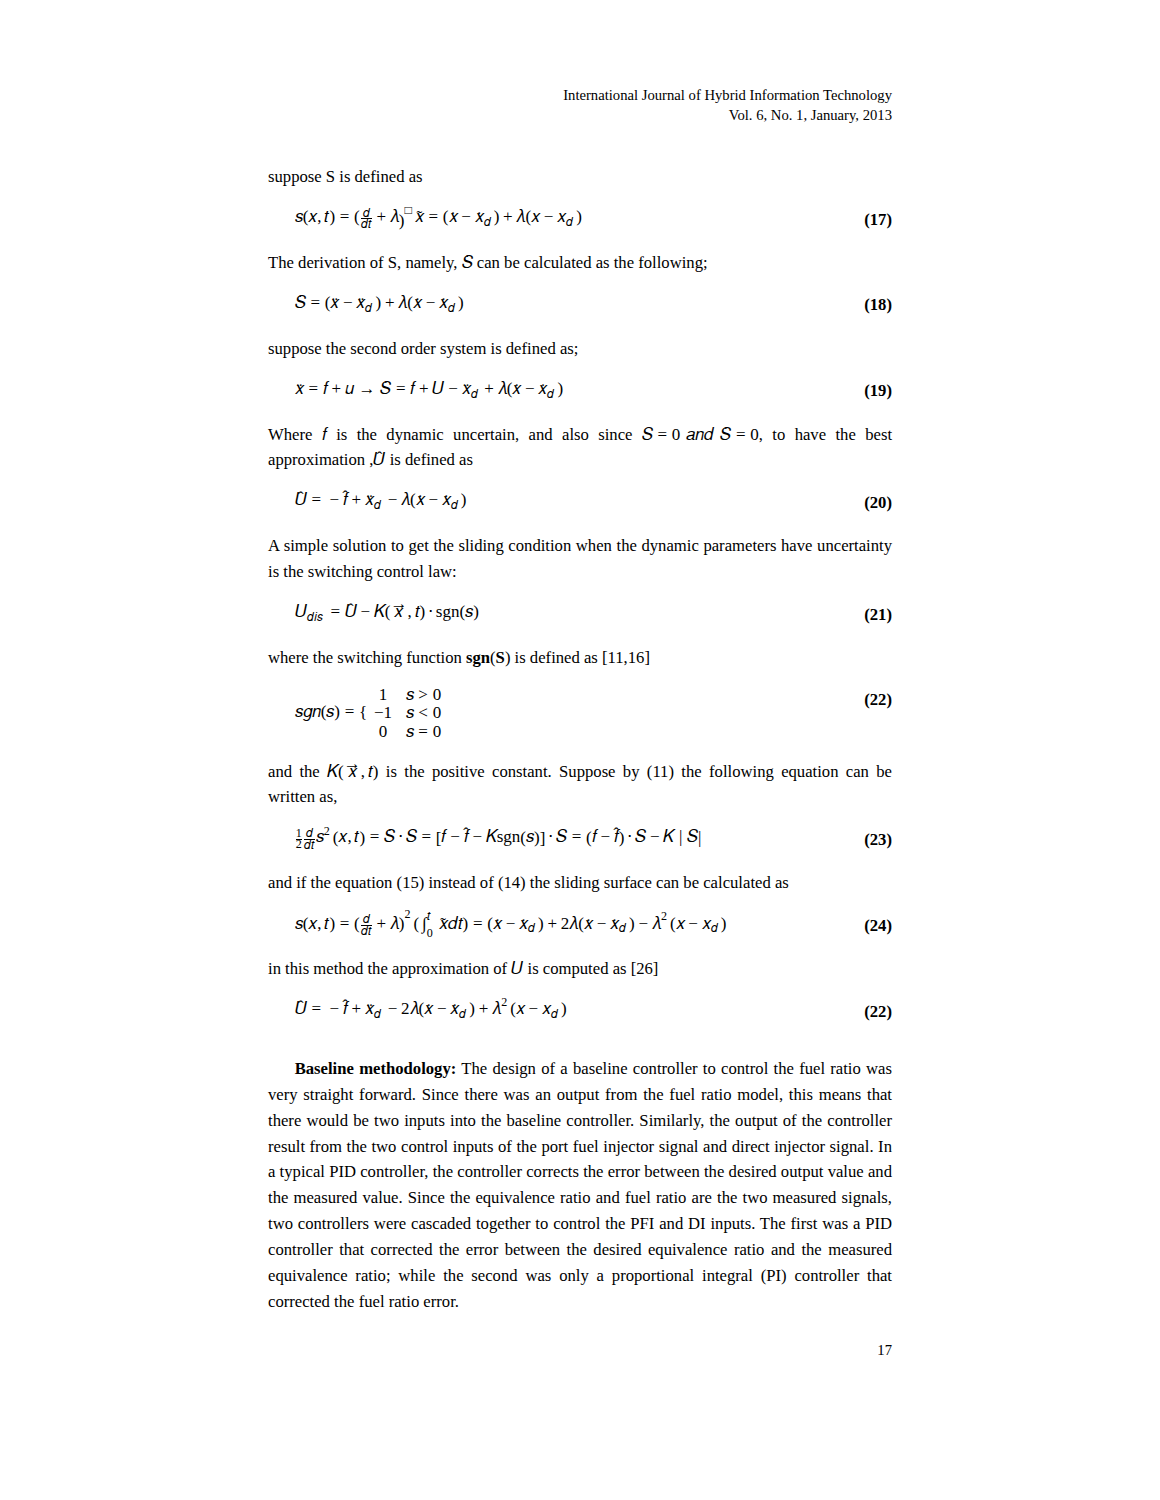International Journal of Hybrid Information Technology
Vol. 6, No. 1, January, 2013
suppose S is defined as
s (x,t) = ( ddt +λ )□ x˜ = ( ẋ − ẋd ) + λ ( x − xd )
(17)
The derivation of S, namely, Ṡ can be calculated as the following;
Ṡ = ( ẍ − ẍd ) + λ ( ẋ − ẋd )
(18)
suppose the second order system is defined as;
ẍ = f + u → Ṡ = f + U − ẍd + λ ( ẋ − ẋd )
(19)
Where f is the dynamic uncertain, and also since S=0andṠ=0, to have the best approximation ,Û is defined as
Û = − f̂ + ẍd − λ ( ẋ − ẋd )
(20)
A simple solution to get the sliding condition when the dynamic parameters have uncertainty is the switching control law:
Udis = Û − K ( x→ , t ) ⋅ sgn (s)
(21)
where the switching function sgn(S) is defined as [11,16]
sgn (s) = { 1 s>0 −1 s<0 0 s=0
(22)
and the K(x→,t) is the positive constant. Suppose by (11) the following equation can be written as,
12 ddt s2 (x,t) = Ṡ ⋅ S = [ f − f̂ − K sgn (s) ] ⋅ S = ( f − f̂ ) ⋅ S − K |S|
(23)
and if the equation (15) instead of (14) the sliding surface can be calculated as
s (x,t) = ( ddt + λ ) 2 ( ∫ 0 t x˜ dt ) = ( ẋ − ẋd ) + 2 λ ( ẋ − ẋd ) − λ2 ( x − xd )
(24)
in this method the approximation of U is computed as [26]
Û = − f̂ + ẍd − 2 λ ( ẋ − ẋd ) + λ2 ( x − xd )
(22)
Baseline methodology: The design of a baseline controller to control the fuel ratio was very straight forward. Since there was an output from the fuel ratio model, this means that there would be two inputs into the baseline controller. Similarly, the output of the controller result from the two control inputs of the port fuel injector signal and direct injector signal. In a typical PID controller, the controller corrects the error between the desired output value and the measured value. Since the equivalence ratio and fuel ratio are the two measured signals, two controllers were cascaded together to control the PFI and DI inputs. The first was a PID controller that corrected the error between the desired equivalence ratio and the measured equivalence ratio; while the second was only a proportional integral (PI) controller that corrected the fuel ratio error.
17